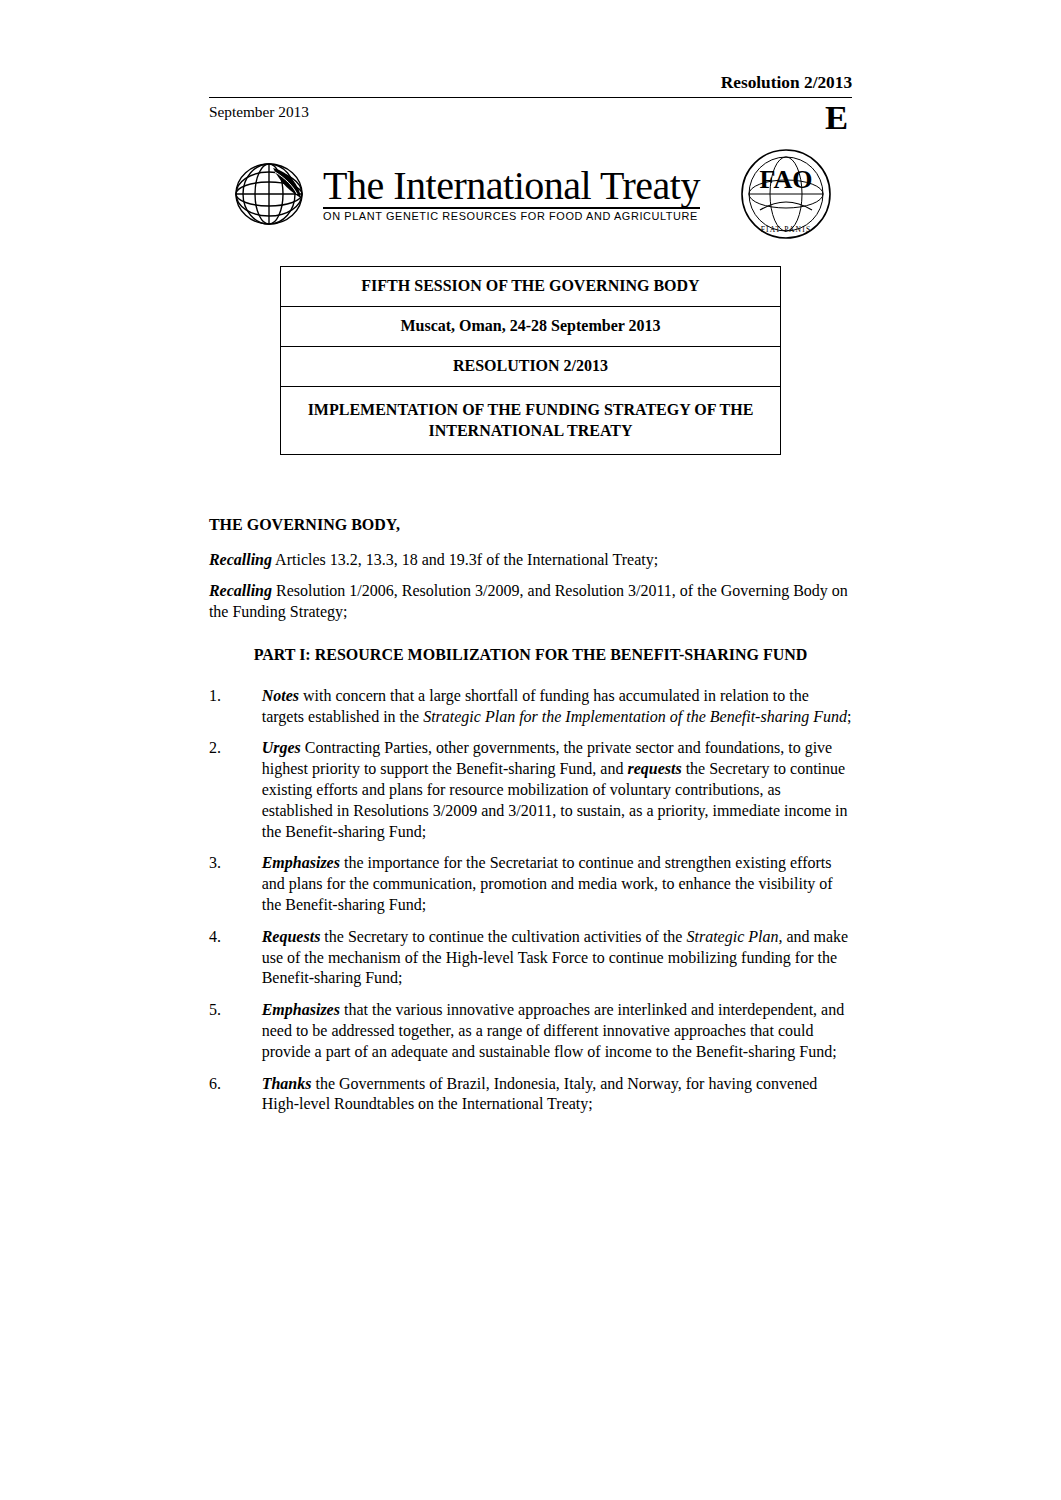Resolution 2/2013
September 2013
E
The International Treaty
ON PLANT GENETIC RESOURCES FOR FOOD AND AGRICULTURE
FAO FIAT PANIS
| FIFTH SESSION OF THE GOVERNING BODY |
| Muscat, Oman, 24-28 September 2013 |
| RESOLUTION 2/2013 |
| IMPLEMENTATION OF THE FUNDING STRATEGY OF THE INTERNATIONAL TREATY |
THE GOVERNING BODY,
Recalling Articles 13.2, 13.3, 18 and 19.3f of the International Treaty;
Recalling Resolution 1/2006, Resolution 3/2009, and Resolution 3/2011, of the Governing Body on the Funding Strategy;
PART I: RESOURCE MOBILIZATION FOR THE BENEFIT-SHARING FUND
1. Notes with concern that a large shortfall of funding has accumulated in relation to the targets established in the Strategic Plan for the Implementation of the Benefit-sharing Fund;
2. Urges Contracting Parties, other governments, the private sector and foundations, to give highest priority to support the Benefit-sharing Fund, and requests the Secretary to continue existing efforts and plans for resource mobilization of voluntary contributions, as established in Resolutions 3/2009 and 3/2011, to sustain, as a priority, immediate income in the Benefit-sharing Fund;
3. Emphasizes the importance for the Secretariat to continue and strengthen existing efforts and plans for the communication, promotion and media work, to enhance the visibility of the Benefit-sharing Fund;
4. Requests the Secretary to continue the cultivation activities of the Strategic Plan, and make use of the mechanism of the High-level Task Force to continue mobilizing funding for the Benefit-sharing Fund;
5. Emphasizes that the various innovative approaches are interlinked and interdependent, and need to be addressed together, as a range of different innovative approaches that could provide a part of an adequate and sustainable flow of income to the Benefit-sharing Fund;
6. Thanks the Governments of Brazil, Indonesia, Italy, and Norway, for having convened High-level Roundtables on the International Treaty;